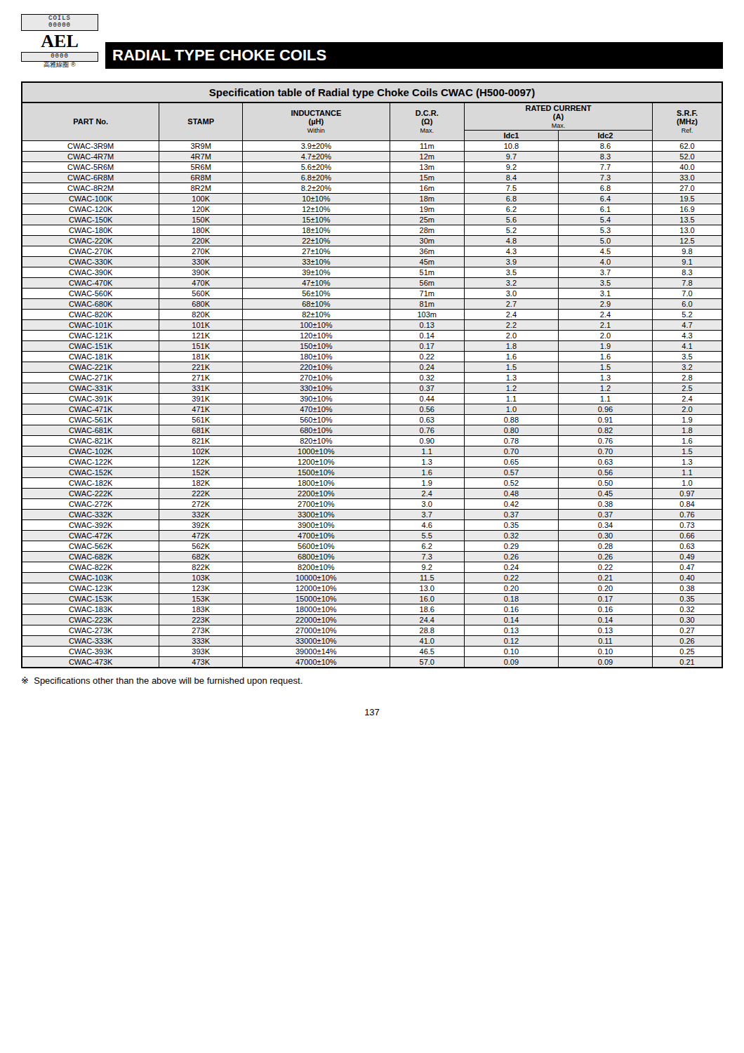COILS
00000
AEL
0000
高雅線圈 ®
RADIAL TYPE CHOKE COILS
Specification table of Radial type Choke Coils CWAC (H500-0097)
| PART No. | STAMP | INDUCTANCE (µH) Within | D.C.R. (Ω) Max. | RATED CURRENT (A) Max. | S.R.F. (MHz) Ref. |
| --- | --- | --- | --- | --- | --- |
| Idc1 | Idc2 |
| CWAC-3R9M | 3R9M | 3.9±20% | 11m | 10.8 | 8.6 | 62.0 |
| CWAC-4R7M | 4R7M | 4.7±20% | 12m | 9.7 | 8.3 | 52.0 |
| CWAC-5R6M | 5R6M | 5.6±20% | 13m | 9.2 | 7.7 | 40.0 |
| CWAC-6R8M | 6R8M | 6.8±20% | 15m | 8.4 | 7.3 | 33.0 |
| CWAC-8R2M | 8R2M | 8.2±20% | 16m | 7.5 | 6.8 | 27.0 |
| CWAC-100K | 100K | 10±10% | 18m | 6.8 | 6.4 | 19.5 |
| CWAC-120K | 120K | 12±10% | 19m | 6.2 | 6.1 | 16.9 |
| CWAC-150K | 150K | 15±10% | 25m | 5.6 | 5.4 | 13.5 |
| CWAC-180K | 180K | 18±10% | 28m | 5.2 | 5.3 | 13.0 |
| CWAC-220K | 220K | 22±10% | 30m | 4.8 | 5.0 | 12.5 |
| CWAC-270K | 270K | 27±10% | 36m | 4.3 | 4.5 | 9.8 |
| CWAC-330K | 330K | 33±10% | 45m | 3.9 | 4.0 | 9.1 |
| CWAC-390K | 390K | 39±10% | 51m | 3.5 | 3.7 | 8.3 |
| CWAC-470K | 470K | 47±10% | 56m | 3.2 | 3.5 | 7.8 |
| CWAC-560K | 560K | 56±10% | 71m | 3.0 | 3.1 | 7.0 |
| CWAC-680K | 680K | 68±10% | 81m | 2.7 | 2.9 | 6.0 |
| CWAC-820K | 820K | 82±10% | 103m | 2.4 | 2.4 | 5.2 |
| CWAC-101K | 101K | 100±10% | 0.13 | 2.2 | 2.1 | 4.7 |
| CWAC-121K | 121K | 120±10% | 0.14 | 2.0 | 2.0 | 4.3 |
| CWAC-151K | 151K | 150±10% | 0.17 | 1.8 | 1.9 | 4.1 |
| CWAC-181K | 181K | 180±10% | 0.22 | 1.6 | 1.6 | 3.5 |
| CWAC-221K | 221K | 220±10% | 0.24 | 1.5 | 1.5 | 3.2 |
| CWAC-271K | 271K | 270±10% | 0.32 | 1.3 | 1.3 | 2.8 |
| CWAC-331K | 331K | 330±10% | 0.37 | 1.2 | 1.2 | 2.5 |
| CWAC-391K | 391K | 390±10% | 0.44 | 1.1 | 1.1 | 2.4 |
| CWAC-471K | 471K | 470±10% | 0.56 | 1.0 | 0.96 | 2.0 |
| CWAC-561K | 561K | 560±10% | 0.63 | 0.88 | 0.91 | 1.9 |
| CWAC-681K | 681K | 680±10% | 0.76 | 0.80 | 0.82 | 1.8 |
| CWAC-821K | 821K | 820±10% | 0.90 | 0.78 | 0.76 | 1.6 |
| CWAC-102K | 102K | 1000±10% | 1.1 | 0.70 | 0.70 | 1.5 |
| CWAC-122K | 122K | 1200±10% | 1.3 | 0.65 | 0.63 | 1.3 |
| CWAC-152K | 152K | 1500±10% | 1.6 | 0.57 | 0.56 | 1.1 |
| CWAC-182K | 182K | 1800±10% | 1.9 | 0.52 | 0.50 | 1.0 |
| CWAC-222K | 222K | 2200±10% | 2.4 | 0.48 | 0.45 | 0.97 |
| CWAC-272K | 272K | 2700±10% | 3.0 | 0.42 | 0.38 | 0.84 |
| CWAC-332K | 332K | 3300±10% | 3.7 | 0.37 | 0.37 | 0.76 |
| CWAC-392K | 392K | 3900±10% | 4.6 | 0.35 | 0.34 | 0.73 |
| CWAC-472K | 472K | 4700±10% | 5.5 | 0.32 | 0.30 | 0.66 |
| CWAC-562K | 562K | 5600±10% | 6.2 | 0.29 | 0.28 | 0.63 |
| CWAC-682K | 682K | 6800±10% | 7.3 | 0.26 | 0.26 | 0.49 |
| CWAC-822K | 822K | 8200±10% | 9.2 | 0.24 | 0.22 | 0.47 |
| CWAC-103K | 103K | 10000±10% | 11.5 | 0.22 | 0.21 | 0.40 |
| CWAC-123K | 123K | 12000±10% | 13.0 | 0.20 | 0.20 | 0.38 |
| CWAC-153K | 153K | 15000±10% | 16.0 | 0.18 | 0.17 | 0.35 |
| CWAC-183K | 183K | 18000±10% | 18.6 | 0.16 | 0.16 | 0.32 |
| CWAC-223K | 223K | 22000±10% | 24.4 | 0.14 | 0.14 | 0.30 |
| CWAC-273K | 273K | 27000±10% | 28.8 | 0.13 | 0.13 | 0.27 |
| CWAC-333K | 333K | 33000±10% | 41.0 | 0.12 | 0.11 | 0.26 |
| CWAC-393K | 393K | 39000±14% | 46.5 | 0.10 | 0.10 | 0.25 |
| CWAC-473K | 473K | 47000±10% | 57.0 | 0.09 | 0.09 | 0.21 |
※ Specifications other than the above will be furnished upon request.
137